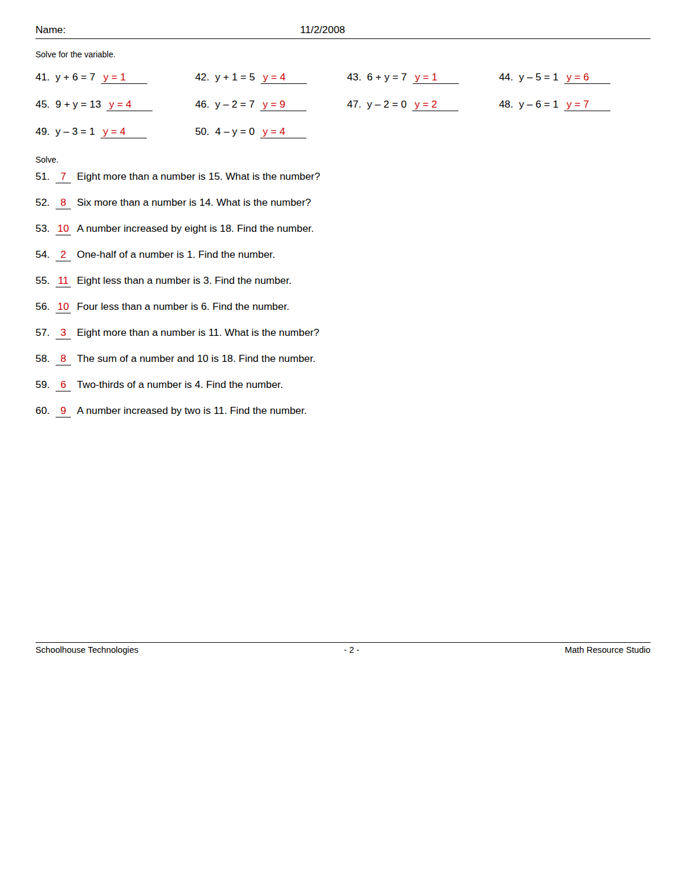Name:
11/2/2008
Solve for the variable.
| 41. y + 6 = 7 y = 1 | 42. y + 1 = 5 y = 4 | 43. 6 + y = 7 y = 1 | 44. y – 5 = 1 y = 6 |
| 45. 9 + y = 13 y = 4 | 46. y – 2 = 7 y = 9 | 47. y – 2 = 0 y = 2 | 48. y – 6 = 1 y = 7 |
| 49. y – 3 = 1 y = 4 | 50. 4 – y = 0 y = 4 | | |
Solve.
7 Eight more than a number is 15. What is the number?
8 Six more than a number is 14. What is the number?
10 A number increased by eight is 18. Find the number.
2 One-half of a number is 1. Find the number.
11 Eight less than a number is 3. Find the number.
10 Four less than a number is 6. Find the number.
3 Eight more than a number is 11. What is the number?
8 The sum of a number and 10 is 18. Find the number.
6 Two-thirds of a number is 4. Find the number.
9 A number increased by two is 11. Find the number.
Schoolhouse Technologies
- 2 -
Math Resource Studio